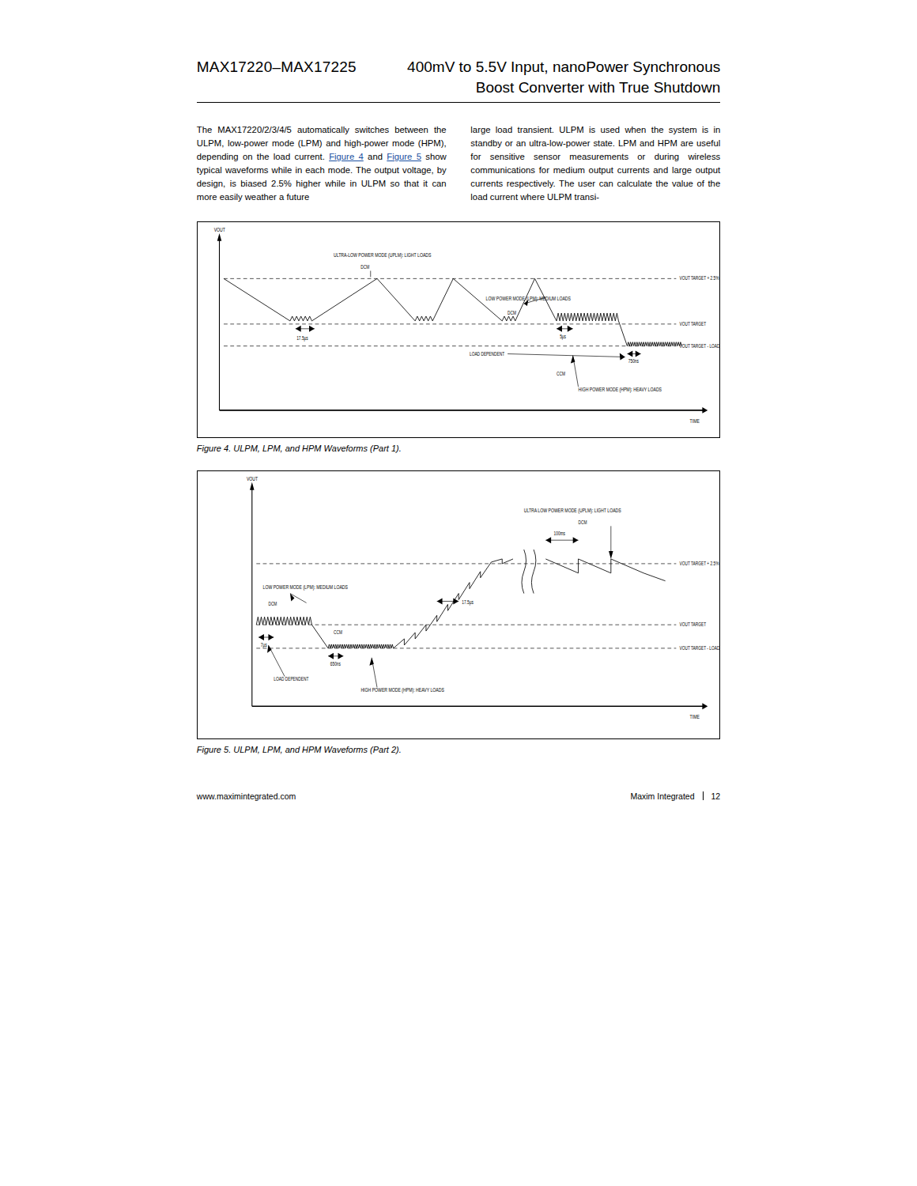MAX17220–MAX17225
400mV to 5.5V Input, nanoPower Synchronous
Boost Converter with True Shutdown
The MAX17220/2/3/4/5 automatically switches between the ULPM, low-power mode (LPM) and high-power mode (HPM), depending on the load current. Figure 4 and Figure 5 show typical waveforms while in each mode. The output voltage, by design, is biased 2.5% higher while in ULPM so that it can more easily weather a future
large load transient. ULPM is used when the system is in standby or an ultra-low-power state. LPM and HPM are useful for sensitive sensor measurements or during wireless communications for medium output currents and large output currents respectively. The user can calculate the value of the load current where ULPM transi-
VOUT TIME VOUT TARGET + 2.5% VOUT TARGET VOUT TARGET - LOAD REG ULTRA-LOW POWER MODE (UPLM): LIGHT LOADS DCM LOW POWER MODE (LPM): MEDIUM LOADS DCM CCM HIGH POWER MODE (HPM): HEAVY LOADS 17.5µs 5µs 750ns LOAD DEPENDENT
Figure 4. ULPM, LPM, and HPM Waveforms (Part 1).
VOUT TIME VOUT TARGET + 2.5% VOUT TARGET VOUT TARGET - LOAD REG ULTRA LOW POWER MODE (UPLM): LIGHT LOADS DCM LOW POWER MODE (LPM): MEDIUM LOADS DCM CCM 100ms 17.5µs 7µs 650ns LOAD DEPENDENT HIGH POWER MODE (HPM): HEAVY LOADS
Figure 5. ULPM, LPM, and HPM Waveforms (Part 2).
www.maximintegrated.com
Maxim Integrated 12